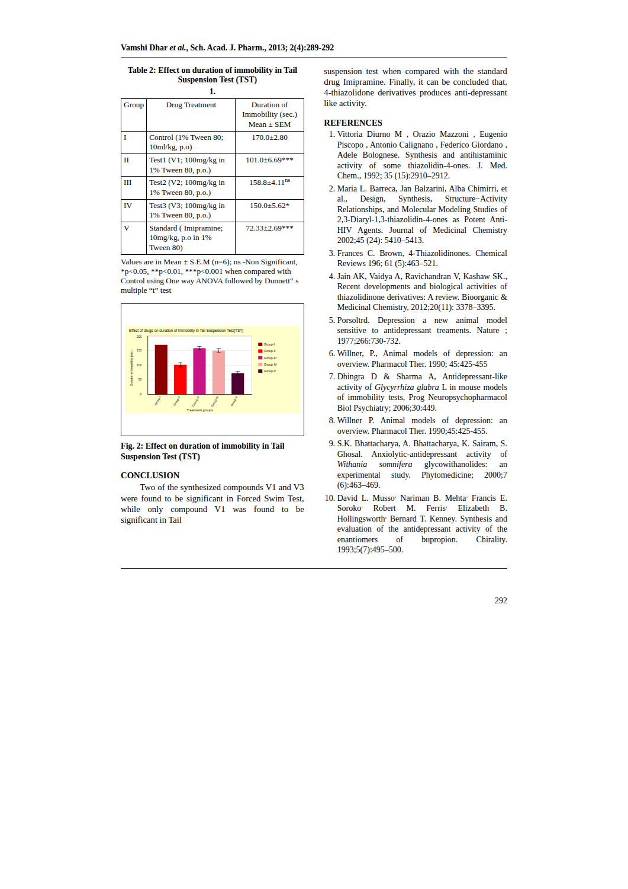Vamshi Dhar et al., Sch. Acad. J. Pharm., 2013; 2(4):289-292
Table 2: Effect on duration of immobility in Tail Suspension Test (TST)
1.
| Group | Drug Treatment | Duration of Immobility (sec.) Mean ± SEM |
| --- | --- | --- |
| I | Control (1% Tween 80; 10ml/kg, p.o) | 170.0±2.80 |
| II | Test1 (V1; 100mg/kg in 1% Tween 80, p.o.) | 101.0±6.69*** |
| III | Test2 (V2; 100mg/kg in 1% Tween 80, p.o.) | 158.8±4.11 ns |
| IV | Test3 (V3; 100mg/kg in 1% Tween 80, p.o.) | 150.0±5.62* |
| V | Standard ( Imipramine; 10mg/kg, p.o in 1% Tween 80) | 72.33±2.69*** |
Values are in Mean ± S.E.M (n=6); ns -Non Significant, *p<0.05, **p<0.01, ***p<0.001 when compared with Control using One way ANOVA followed by Dunnett‟ s multiple “t” test
Effect of drugs on duration of immobility in Tail Suspension Test(TST) 0 50 100 150 200 Duration of immobility (sec.) Group-I Group-II Group-III Group-IV Group-V Treatment groups Group-I Group-II Group-III Group-IV Group-V
Fig. 2: Effect on duration of immobility in Tail Suspension Test (TST)
Conclusion
Two of the synthesized compounds V1 and V3 were found to be significant in Forced Swim Test, while only compound V1 was found to be significant in Tail
suspension test when compared with the standard drug Imipramine. Finally, it can be concluded that, 4-thiazolidone derivatives produces anti-depressant like activity.
References
Vittoria Diurno M , Orazio Mazzoni , Eugenio Piscopo , Antonio Calignano , Federico Giordano , Adele Bolognese. Synthesis and antihistaminic activity of some thiazolidin-4-ones. J. Med. Chem., 1992; 35 (15):2910–2912.
Maria L. Barreca, Jan Balzarini, Alba Chimirri, et al., Design, Synthesis, Structure−Activity Relationships, and Molecular Modeling Studies of 2,3-Diaryl-1,3-thiazolidin-4-ones as Potent Anti-HIV Agents. Journal of Medicinal Chemistry 2002;45 (24): 5410–5413.
Frances C. Brown, 4-Thiazolidinones. Chemical Reviews 196; 61 (5):463–521.
Jain AK, Vaidya A, Ravichandran V, Kashaw SK., Recent developments and biological activities of thiazolidinone derivatives: A review. Bioorganic & Medicinal Chemistry, 2012;20(11): 3378–3395.
Porsoltrd. Depression a new animal model sensitive to antidepressant treaments. Nature ; 1977;266:730-732.
Willner, P., Animal models of depression: an overview. Pharmacol Ther. 1990; 45:425-455
Dhingra D & Sharma A, Antidepressant-like activity of Glycyrrhiza glabra L in mouse models of immobility tests, Prog Neuropsychopharmacol Biol Psychiatry; 2006;30:449.
Willner P. Animal models of depression: an overview. Pharmacol Ther. 1990;45:425-455.
S.K. Bhattacharya, A. Bhattacharya, K. Sairam, S. Ghosal. Anxiolytic-antidepressant activity of Withania somnifera glycowithanolides: an experimental study. Phytomedicine; 2000;7 (6):463–469.
David L. Musso, Nariman B. Mehta, Francis E. Soroko, Robert M. Ferris, Elizabeth B. Hollingsworth, Bernard T. Kenney. Synthesis and evaluation of the antidepressant activity of the enantiomers of bupropion. Chirality. 1993;5(7):495–500.
292